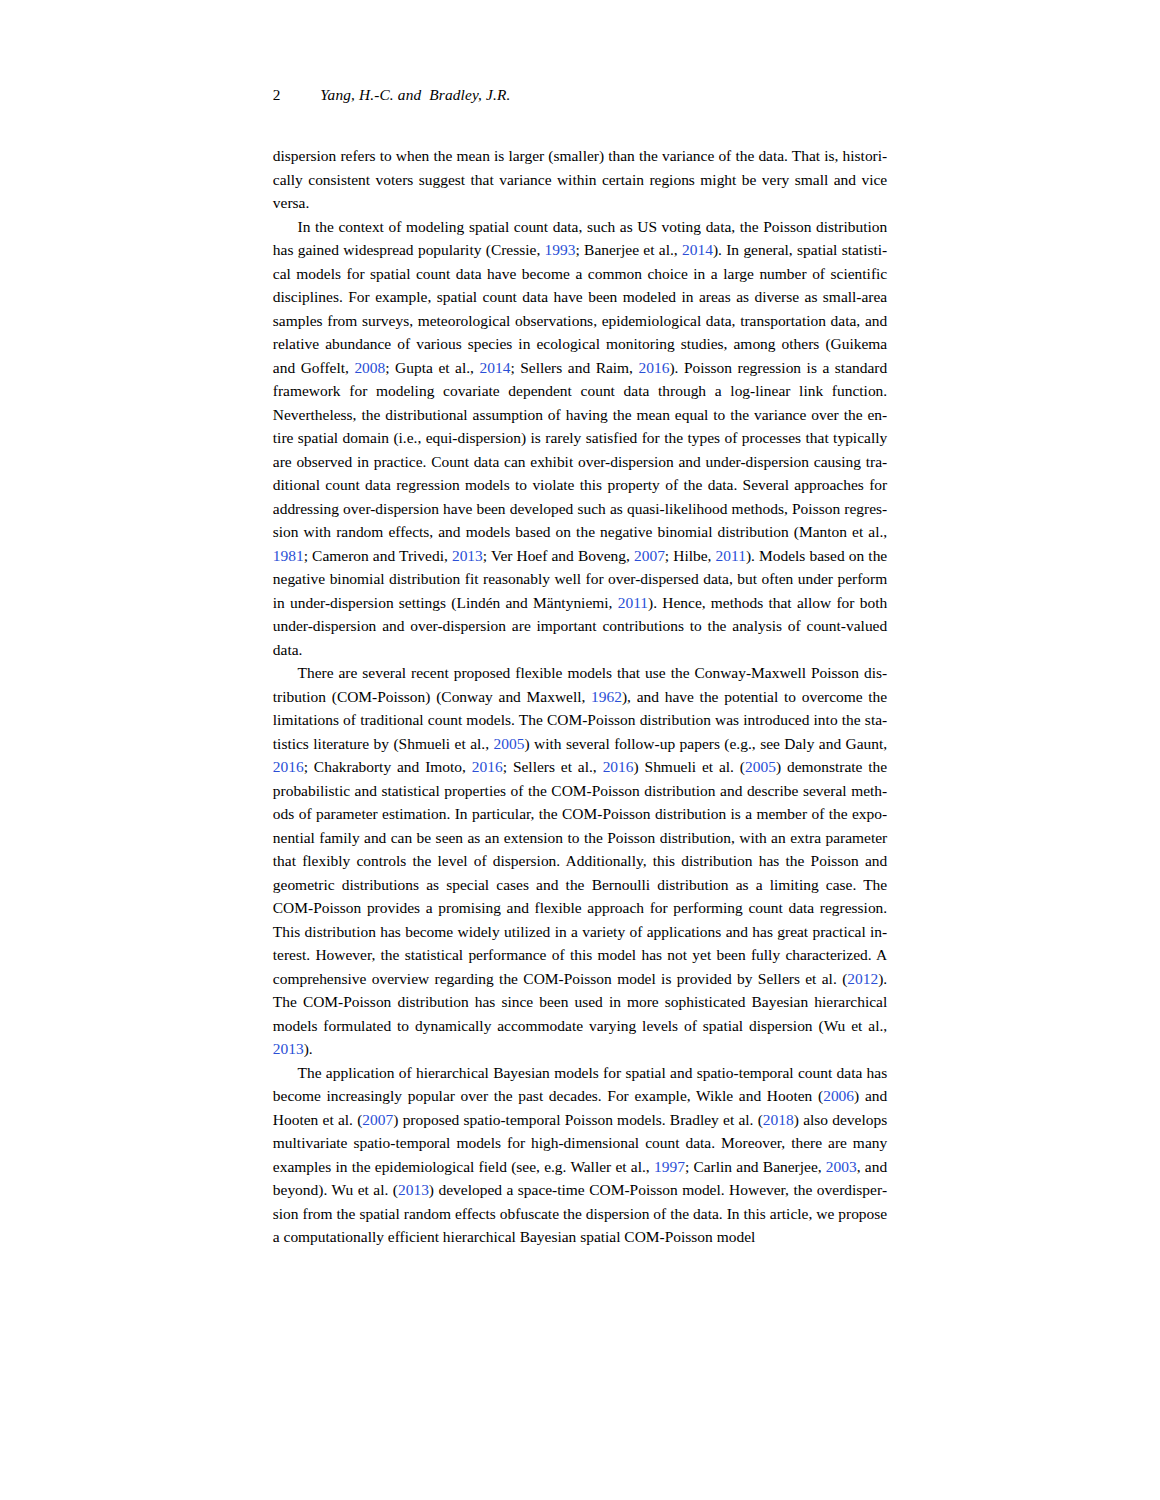2 Yang, H.-C. and Bradley, J.R.
dispersion refers to when the mean is larger (smaller) than the variance of the data. That is, historically consistent voters suggest that variance within certain regions might be very small and vice versa.
In the context of modeling spatial count data, such as US voting data, the Poisson distribution has gained widespread popularity (Cressie, 1993; Banerjee et al., 2014). In general, spatial statistical models for spatial count data have become a common choice in a large number of scientific disciplines. For example, spatial count data have been modeled in areas as diverse as small-area samples from surveys, meteorological observations, epidemiological data, transportation data, and relative abundance of various species in ecological monitoring studies, among others (Guikema and Goffelt, 2008; Gupta et al., 2014; Sellers and Raim, 2016). Poisson regression is a standard framework for modeling covariate dependent count data through a log-linear link function. Nevertheless, the distributional assumption of having the mean equal to the variance over the entire spatial domain (i.e., equi-dispersion) is rarely satisfied for the types of processes that typically are observed in practice. Count data can exhibit over-dispersion and under-dispersion causing traditional count data regression models to violate this property of the data. Several approaches for addressing over-dispersion have been developed such as quasi-likelihood methods, Poisson regression with random effects, and models based on the negative binomial distribution (Manton et al., 1981; Cameron and Trivedi, 2013; Ver Hoef and Boveng, 2007; Hilbe, 2011). Models based on the negative binomial distribution fit reasonably well for over-dispersed data, but often under perform in under-dispersion settings (Lindén and Mäntyniemi, 2011). Hence, methods that allow for both under-dispersion and over-dispersion are important contributions to the analysis of count-valued data.
There are several recent proposed flexible models that use the Conway-Maxwell Poisson distribution (COM-Poisson) (Conway and Maxwell, 1962), and have the potential to overcome the limitations of traditional count models. The COM-Poisson distribution was introduced into the statistics literature by (Shmueli et al., 2005) with several follow-up papers (e.g., see Daly and Gaunt, 2016; Chakraborty and Imoto, 2016; Sellers et al., 2016) Shmueli et al. (2005) demonstrate the probabilistic and statistical properties of the COM-Poisson distribution and describe several methods of parameter estimation. In particular, the COM-Poisson distribution is a member of the exponential family and can be seen as an extension to the Poisson distribution, with an extra parameter that flexibly controls the level of dispersion. Additionally, this distribution has the Poisson and geometric distributions as special cases and the Bernoulli distribution as a limiting case. The COM-Poisson provides a promising and flexible approach for performing count data regression. This distribution has become widely utilized in a variety of applications and has great practical interest. However, the statistical performance of this model has not yet been fully characterized. A comprehensive overview regarding the COM-Poisson model is provided by Sellers et al. (2012). The COM-Poisson distribution has since been used in more sophisticated Bayesian hierarchical models formulated to dynamically accommodate varying levels of spatial dispersion (Wu et al., 2013).
The application of hierarchical Bayesian models for spatial and spatio-temporal count data has become increasingly popular over the past decades. For example, Wikle and Hooten (2006) and Hooten et al. (2007) proposed spatio-temporal Poisson models. Bradley et al. (2018) also develops multivariate spatio-temporal models for high-dimensional count data. Moreover, there are many examples in the epidemiological field (see, e.g. Waller et al., 1997; Carlin and Banerjee, 2003, and beyond). Wu et al. (2013) developed a space-time COM-Poisson model. However, the overdispersion from the spatial random effects obfuscate the dispersion of the data. In this article, we propose a computationally efficient hierarchical Bayesian spatial COM-Poisson model